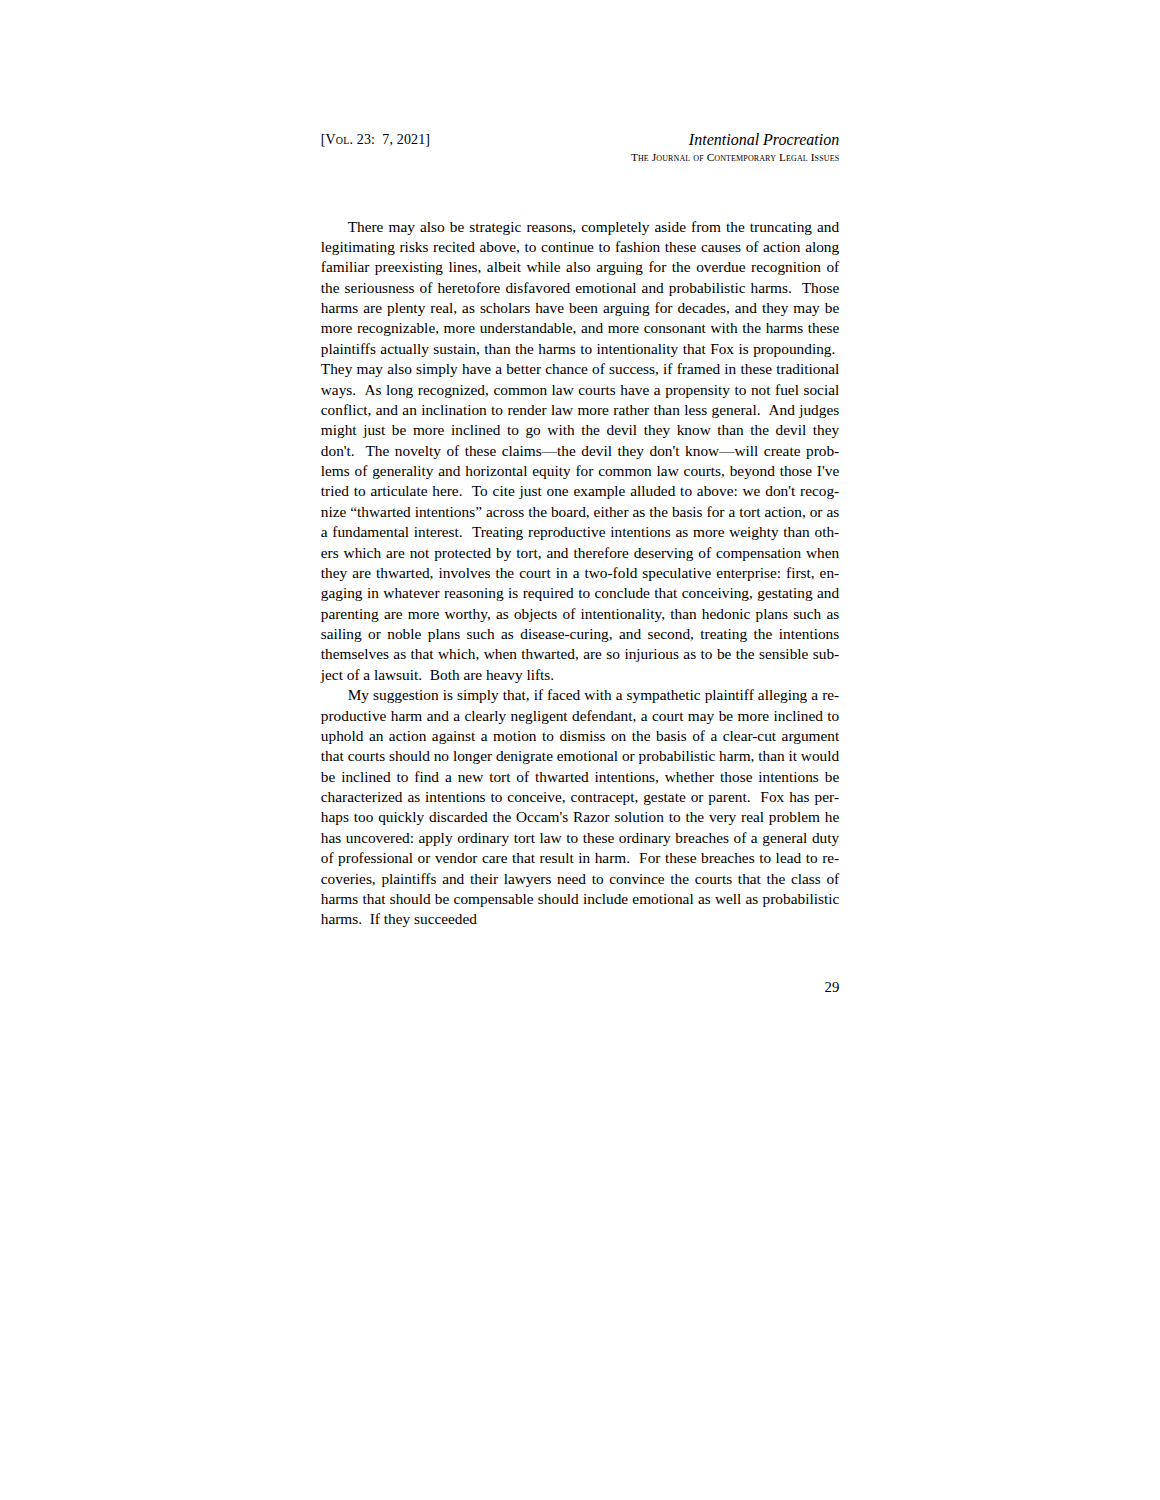[Vol. 23: 7, 2021]
Intentional Procreation The Journal of Contemporary Legal Issues
There may also be strategic reasons, completely aside from the truncating and legitimating risks recited above, to continue to fashion these causes of action along familiar preexisting lines, albeit while also arguing for the overdue recognition of the seriousness of heretofore disfavored emotional and probabilistic harms. Those harms are plenty real, as scholars have been arguing for decades, and they may be more recognizable, more understandable, and more consonant with the harms these plaintiffs actually sustain, than the harms to intentionality that Fox is propounding. They may also simply have a better chance of success, if framed in these traditional ways. As long recognized, common law courts have a propensity to not fuel social conflict, and an inclination to render law more rather than less general. And judges might just be more inclined to go with the devil they know than the devil they don't. The novelty of these claims—the devil they don't know—will create problems of generality and horizontal equity for common law courts, beyond those I've tried to articulate here. To cite just one example alluded to above: we don't recognize “thwarted intentions” across the board, either as the basis for a tort action, or as a fundamental interest. Treating reproductive intentions as more weighty than others which are not protected by tort, and therefore deserving of compensation when they are thwarted, involves the court in a two-fold speculative enterprise: first, engaging in whatever reasoning is required to conclude that conceiving, gestating and parenting are more worthy, as objects of intentionality, than hedonic plans such as sailing or noble plans such as disease-curing, and second, treating the intentions themselves as that which, when thwarted, are so injurious as to be the sensible subject of a lawsuit. Both are heavy lifts.
My suggestion is simply that, if faced with a sympathetic plaintiff alleging a reproductive harm and a clearly negligent defendant, a court may be more inclined to uphold an action against a motion to dismiss on the basis of a clear-cut argument that courts should no longer denigrate emotional or probabilistic harm, than it would be inclined to find a new tort of thwarted intentions, whether those intentions be characterized as intentions to conceive, contracept, gestate or parent. Fox has perhaps too quickly discarded the Occam's Razor solution to the very real problem he has uncovered: apply ordinary tort law to these ordinary breaches of a general duty of professional or vendor care that result in harm. For these breaches to lead to recoveries, plaintiffs and their lawyers need to convince the courts that the class of harms that should be compensable should include emotional as well as probabilistic harms. If they succeeded
29